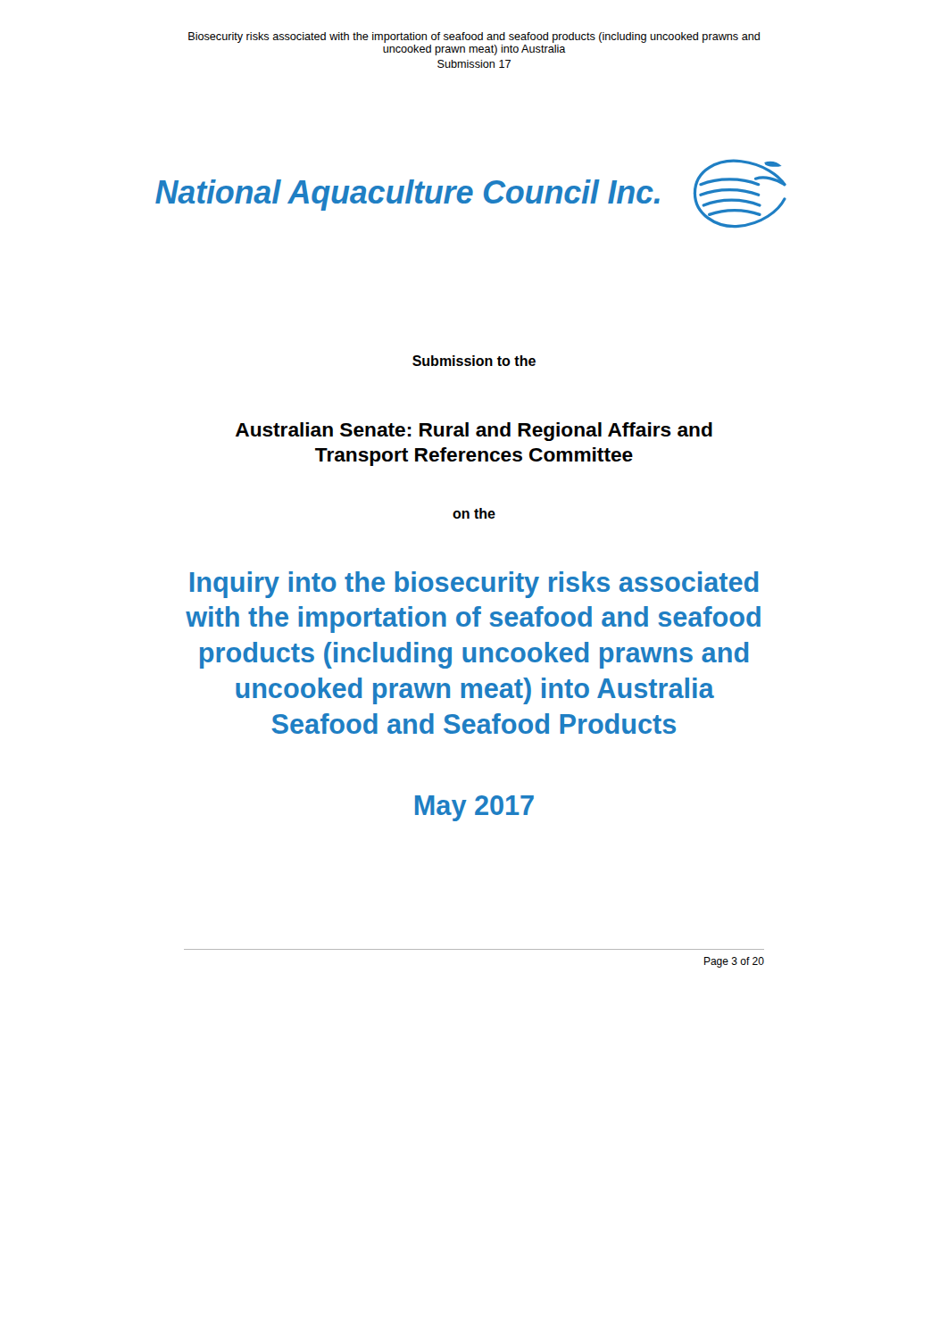Biosecurity risks associated with the importation of seafood and seafood products (including uncooked prawns and uncooked prawn meat) into Australia Submission 17
National Aquaculture Council Inc.
Submission to the
Australian Senate: Rural and Regional Affairs and
Transport References Committee
on the
Inquiry into the biosecurity risks associated with the importation of seafood and seafood products (including uncooked prawns and uncooked prawn meat) into Australia Seafood and Seafood Products
May 2017
Page 3 of 20